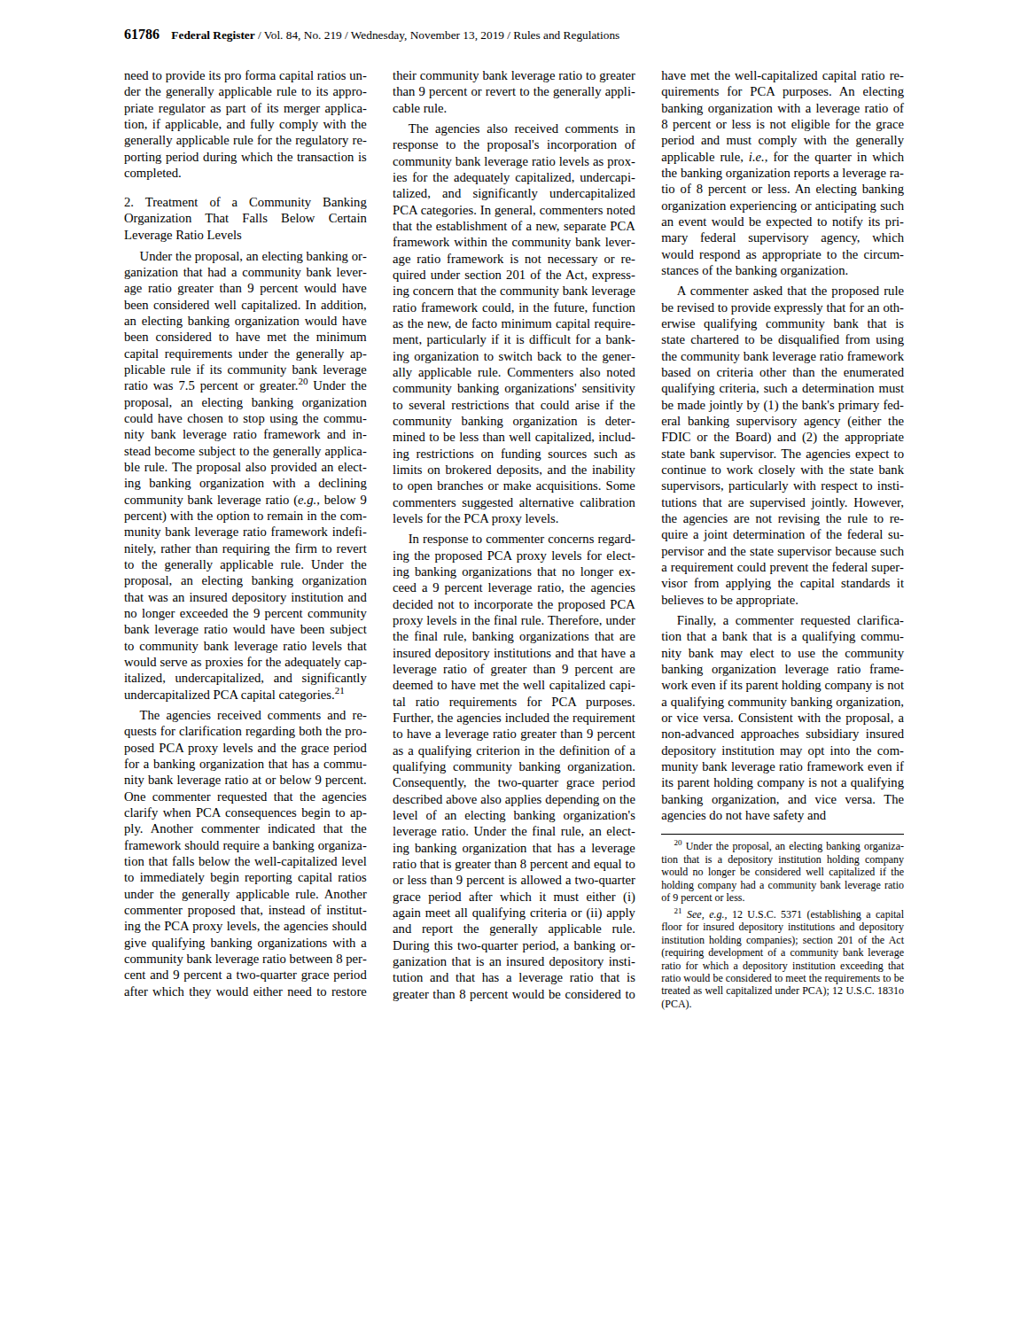61786 Federal Register / Vol. 84, No. 219 / Wednesday, November 13, 2019 / Rules and Regulations
need to provide its pro forma capital ratios under the generally applicable rule to its appropriate regulator as part of its merger application, if applicable, and fully comply with the generally applicable rule for the regulatory reporting period during which the transaction is completed.
2. Treatment of a Community Banking Organization That Falls Below Certain Leverage Ratio Levels
Under the proposal, an electing banking organization that had a community bank leverage ratio greater than 9 percent would have been considered well capitalized. In addition, an electing banking organization would have been considered to have met the minimum capital requirements under the generally applicable rule if its community bank leverage ratio was 7.5 percent or greater.20 Under the proposal, an electing banking organization could have chosen to stop using the community bank leverage ratio framework and instead become subject to the generally applicable rule. The proposal also provided an electing banking organization with a declining community bank leverage ratio (e.g., below 9 percent) with the option to remain in the community bank leverage ratio framework indefinitely, rather than requiring the firm to revert to the generally applicable rule. Under the proposal, an electing banking organization that was an insured depository institution and no longer exceeded the 9 percent community bank leverage ratio would have been subject to community bank leverage ratio levels that would serve as proxies for the adequately capitalized, undercapitalized, and significantly undercapitalized PCA capital categories.21
The agencies received comments and requests for clarification regarding both the proposed PCA proxy levels and the grace period for a banking organization that has a community bank leverage ratio at or below 9 percent. One commenter requested that the agencies clarify when PCA consequences begin to apply. Another commenter indicated that the framework should require a banking organization that falls below the well-capitalized level to immediately begin reporting capital ratios under the generally applicable rule. Another commenter proposed that, instead of instituting the PCA proxy levels, the agencies should give qualifying banking organizations with a community bank leverage ratio between 8 percent and 9 percent a two-quarter grace period after which they would either need to restore their community bank leverage ratio to greater than 9 percent or revert to the generally applicable rule.
The agencies also received comments in response to the proposal's incorporation of community bank leverage ratio levels as proxies for the adequately capitalized, undercapitalized, and significantly undercapitalized PCA categories. In general, commenters noted that the establishment of a new, separate PCA framework within the community bank leverage ratio framework is not necessary or required under section 201 of the Act, expressing concern that the community bank leverage ratio framework could, in the future, function as the new, de facto minimum capital requirement, particularly if it is difficult for a banking organization to switch back to the generally applicable rule. Commenters also noted community banking organizations' sensitivity to several restrictions that could arise if the community banking organization is determined to be less than well capitalized, including restrictions on funding sources such as limits on brokered deposits, and the inability to open branches or make acquisitions. Some commenters suggested alternative calibration levels for the PCA proxy levels.
In response to commenter concerns regarding the proposed PCA proxy levels for electing banking organizations that no longer exceed a 9 percent leverage ratio, the agencies decided not to incorporate the proposed PCA proxy levels in the final rule. Therefore, under the final rule, banking organizations that are insured depository institutions and that have a leverage ratio of greater than 9 percent are deemed to have met the well capitalized capital ratio requirements for PCA purposes. Further, the agencies included the requirement to have a leverage ratio greater than 9 percent as a qualifying criterion in the definition of a qualifying community banking organization. Consequently, the two-quarter grace period described above also applies depending on the level of an electing banking organization's leverage ratio. Under the final rule, an electing banking organization that has a leverage ratio that is greater than 8 percent and equal to or less than 9 percent is allowed a two-quarter grace period after which it must either (i) again meet all qualifying criteria or (ii) apply and report the generally applicable rule. During this two-quarter period, a banking organization that is an insured depository institution and that has a leverage ratio that is greater than 8 percent would be considered to have met the well-capitalized capital ratio requirements for PCA purposes. An electing banking organization with a leverage ratio of 8 percent or less is not eligible for the grace period and must comply with the generally applicable rule, i.e., for the quarter in which the banking organization reports a leverage ratio of 8 percent or less. An electing banking organization experiencing or anticipating such an event would be expected to notify its primary federal supervisory agency, which would respond as appropriate to the circumstances of the banking organization.
A commenter asked that the proposed rule be revised to provide expressly that for an otherwise qualifying community bank that is state chartered to be disqualified from using the community bank leverage ratio framework based on criteria other than the enumerated qualifying criteria, such a determination must be made jointly by (1) the bank's primary federal banking supervisory agency (either the FDIC or the Board) and (2) the appropriate state bank supervisor. The agencies expect to continue to work closely with the state bank supervisors, particularly with respect to institutions that are supervised jointly. However, the agencies are not revising the rule to require a joint determination of the federal supervisor and the state supervisor because such a requirement could prevent the federal supervisor from applying the capital standards it believes to be appropriate.
Finally, a commenter requested clarification that a bank that is a qualifying community bank may elect to use the community banking organization leverage ratio framework even if its parent holding company is not a qualifying community banking organization, or vice versa. Consistent with the proposal, a non-advanced approaches subsidiary insured depository institution may opt into the community bank leverage ratio framework even if its parent holding company is not a qualifying banking organization, and vice versa. The agencies do not have safety and
20 Under the proposal, an electing banking organization that is a depository institution holding company would no longer be considered well capitalized if the holding company had a community bank leverage ratio of 9 percent or less.
21 See, e.g., 12 U.S.C. 5371 (establishing a capital floor for insured depository institutions and depository institution holding companies); section 201 of the Act (requiring development of a community bank leverage ratio for which a depository institution exceeding that ratio would be considered to meet the requirements to be treated as well capitalized under PCA); 12 U.S.C. 1831o (PCA).